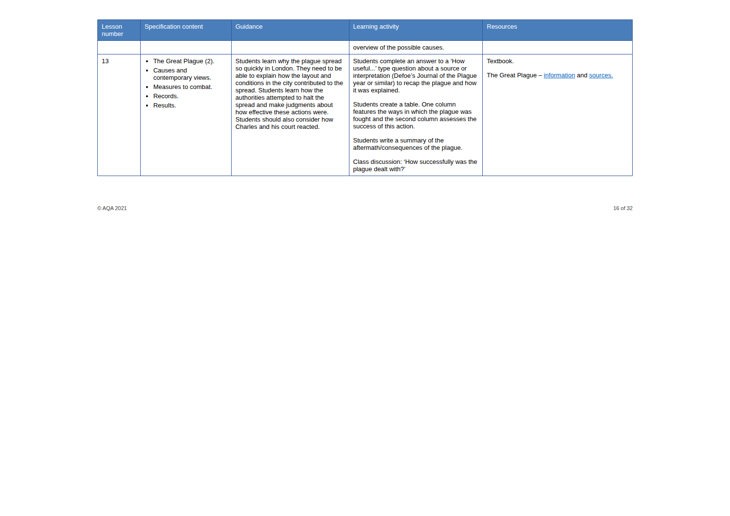| Lesson number | Specification content | Guidance | Learning activity | Resources |
| --- | --- | --- | --- | --- |
| | | | overview of the possible causes. | |
| 13 | The Great Plague (2). Causes and contemporary views. Measures to combat. Records. Results. | Students learn why the plague spread so quickly in London. They need to be able to explain how the layout and conditions in the city contributed to the spread. Students learn how the authorities attempted to halt the spread and make judgments about how effective these actions were. Students should also consider how Charles and his court reacted. | Students complete an answer to a ‘How useful...’ type question about a source or interpretation (Defoe’s Journal of the Plague year or similar) to recap the plague and how it was explained. Students create a table. One column features the ways in which the plague was fought and the second column assesses the success of this action. Students write a summary of the aftermath/consequences of the plague. Class discussion: ‘How successfully was the plague dealt with?’ | Textbook. The Great Plague – information and sources. |
© AQA 2021 16 of 32